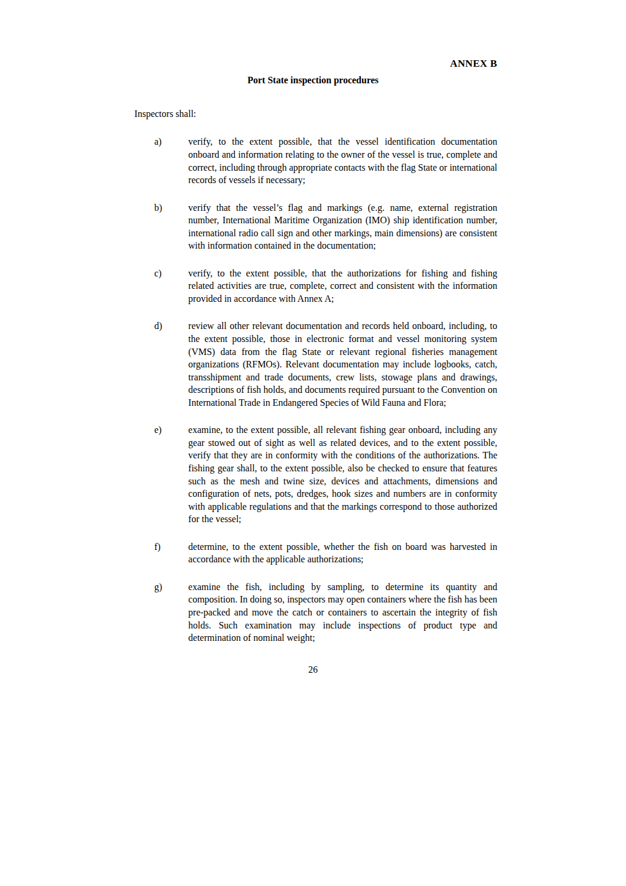ANNEX B
Port State inspection procedures
Inspectors shall:
a) verify, to the extent possible, that the vessel identification documentation onboard and information relating to the owner of the vessel is true, complete and correct, including through appropriate contacts with the flag State or international records of vessels if necessary;
b) verify that the vessel’s flag and markings (e.g. name, external registration number, International Maritime Organization (IMO) ship identification number, international radio call sign and other markings, main dimensions) are consistent with information contained in the documentation;
c) verify, to the extent possible, that the authorizations for fishing and fishing related activities are true, complete, correct and consistent with the information provided in accordance with Annex A;
d) review all other relevant documentation and records held onboard, including, to the extent possible, those in electronic format and vessel monitoring system (VMS) data from the flag State or relevant regional fisheries management organizations (RFMOs). Relevant documentation may include logbooks, catch, transshipment and trade documents, crew lists, stowage plans and drawings, descriptions of fish holds, and documents required pursuant to the Convention on International Trade in Endangered Species of Wild Fauna and Flora;
e) examine, to the extent possible, all relevant fishing gear onboard, including any gear stowed out of sight as well as related devices, and to the extent possible, verify that they are in conformity with the conditions of the authorizations. The fishing gear shall, to the extent possible, also be checked to ensure that features such as the mesh and twine size, devices and attachments, dimensions and configuration of nets, pots, dredges, hook sizes and numbers are in conformity with applicable regulations and that the markings correspond to those authorized for the vessel;
f) determine, to the extent possible, whether the fish on board was harvested in accordance with the applicable authorizations;
g) examine the fish, including by sampling, to determine its quantity and composition. In doing so, inspectors may open containers where the fish has been pre-packed and move the catch or containers to ascertain the integrity of fish holds. Such examination may include inspections of product type and determination of nominal weight;
26